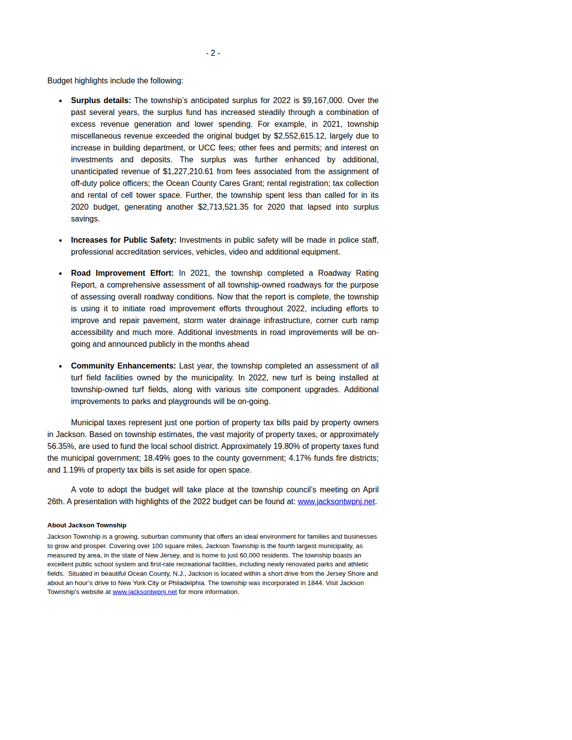- 2 -
Budget highlights include the following:
Surplus details: The township’s anticipated surplus for 2022 is $9,167,000. Over the past several years, the surplus fund has increased steadily through a combination of excess revenue generation and lower spending. For example, in 2021, township miscellaneous revenue exceeded the original budget by $2,552,615.12, largely due to increase in building department, or UCC fees; other fees and permits; and interest on investments and deposits. The surplus was further enhanced by additional, unanticipated revenue of $1,227,210.61 from fees associated from the assignment of off-duty police officers; the Ocean County Cares Grant; rental registration; tax collection and rental of cell tower space. Further, the township spent less than called for in its 2020 budget, generating another $2,713,521.35 for 2020 that lapsed into surplus savings.
Increases for Public Safety: Investments in public safety will be made in police staff, professional accreditation services, vehicles, video and additional equipment.
Road Improvement Effort: In 2021, the township completed a Roadway Rating Report, a comprehensive assessment of all township-owned roadways for the purpose of assessing overall roadway conditions. Now that the report is complete, the township is using it to initiate road improvement efforts throughout 2022, including efforts to improve and repair pavement, storm water drainage infrastructure, corner curb ramp accessibility and much more. Additional investments in road improvements will be on-going and announced publicly in the months ahead
Community Enhancements: Last year, the township completed an assessment of all turf field facilities owned by the municipality. In 2022, new turf is being installed at township-owned turf fields, along with various site component upgrades. Additional improvements to parks and playgrounds will be on-going.
Municipal taxes represent just one portion of property tax bills paid by property owners in Jackson. Based on township estimates, the vast majority of property taxes, or approximately 56.35%, are used to fund the local school district. Approximately 19.80% of property taxes fund the municipal government; 18.49% goes to the county government; 4.17% funds fire districts; and 1.19% of property tax bills is set aside for open space.
A vote to adopt the budget will take place at the township council’s meeting on April 26th. A presentation with highlights of the 2022 budget can be found at: www.jacksontwpnj.net.
About Jackson Township
Jackson Township is a growing, suburban community that offers an ideal environment for families and businesses to grow and prosper. Covering over 100 square miles, Jackson Township is the fourth largest municipality, as measured by area, in the state of New Jersey, and is home to just 60,000 residents. The township boasts an excellent public school system and first-rate recreational facilities, including newly renovated parks and athletic fields. Situated in beautiful Ocean County, N.J., Jackson is located within a short drive from the Jersey Shore and about an hour’s drive to New York City or Philadelphia. The township was incorporated in 1844. Visit Jackson Township’s website at www.jacksontwpnj.net for more information.